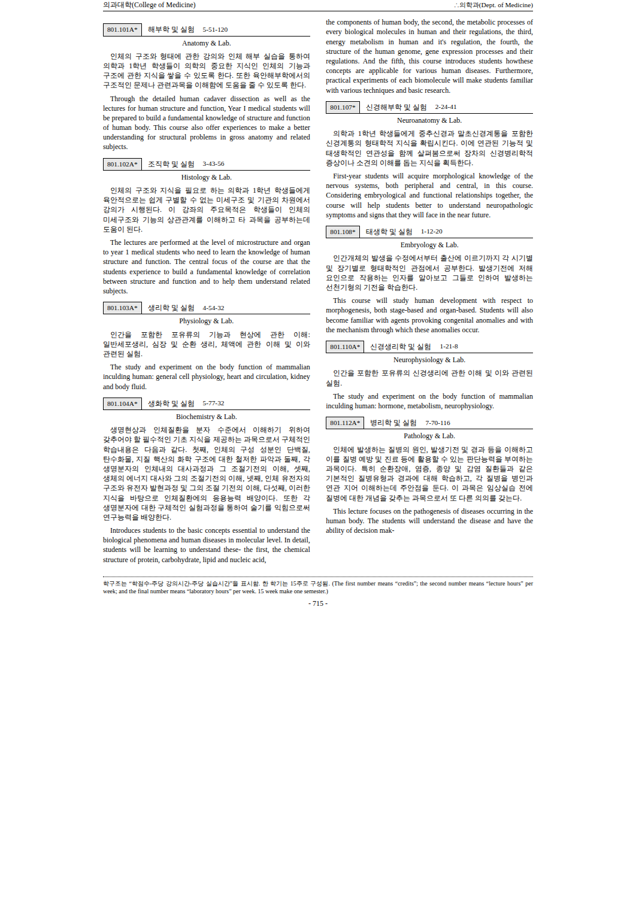의과대학(College of Medicine)
∴의학과(Dept. of Medicine)
801.101A*
해부학 및 실험 5-51-120
Anatomy & Lab.
인체의 구조와 형태에 관한 강의와 인체 해부 실습을 통하여 의학과 1학년 학생들이 의학의 중요한 지식인 인체의 기능과 구조에 관한 지식을 쌓을 수 있도록 한다. 또한 육안해부학에서의 구조적인 문제나 관련과목을 이해함에 도움을 줄 수 있도록 한다.
Through the detailed human cadaver dissection as well as the lectures for human structure and function, Year I medical students will be prepared to build a fundamental knowledge of structure and function of human body. This course also offer experiences to make a better understanding for structural problems in gross anatomy and related subjects.
801.102A*
조직학 및 실험 3-43-56
Histology & Lab.
인체의 구조와 지식을 필요로 하는 의학과 1학년 학생들에게 육안적으로는 쉽게 구별할 수 없는 미세구조 및 기관의 차원에서 강의가 시행된다. 이 강좌의 주요목적은 학생들이 인체의 미세구조와 기능의 상관관계를 이해하고 타 과목을 공부하는데 도움이 된다.
The lectures are performed at the level of microstructure and organ to year 1 medical students who need to learn the knowledge of human structure and function. The central focus of the course are that the students experience to build a fundamental knowledge of correlation between structure and function and to help them understand related subjects.
801.103A*
생리학 및 실험 4-54-32
Physiology & Lab.
인간을 포함한 포유류의 기능과 현상에 관한 이해: 일반세포생리, 심장 및 순환 생리, 체액에 관한 이해 및 이와 관련된 실험.
The study and experiment on the body function of mammalian inculding human: general cell physiology, heart and circulation, kidney and body fluid.
801.104A*
생화학 및 실험 5-77-32
Biochemistry & Lab.
생명현상과 인체질환을 분자 수준에서 이해하기 위하여 갖추어야 할 필수적인 기초 지식을 제공하는 과목으로서 구체적인 학습내용은 다음과 같다. 첫째, 인체의 구성 성분인 단백질, 탄수화물, 지질 핵산의 화학 구조에 대한 철저한 파악과 둘째, 각 생명분자의 인체내의 대사과정과 그 조절기전의 이해, 셋째, 생체의 에너지 대사와 그의 조절기전의 이해, 넷째, 인체 유전자의 구조와 유전자 발현과정 및 그의 조절 기전의 이해, 다섯째, 이러한 지식을 바탕으로 인체질환에의 응용능력 배양이다. 또한 각 생명분자에 대한 구체적인 실험과정을 통하여 술기를 익힘으로써 연구능력을 배양한다.
Introduces students to the basic concepts essential to understand the biological phenomena and human diseases in molecular level. In detail, students will be learning to understand these- the first, the chemical structure of protein, carbohydrate, lipid and nucleic acid,
the components of human body, the second, the metabolic processes of every biological molecules in human and their regulations, the third, energy metabolism in human and it's regulation, the fourth, the structure of the human genome, gene expression processes and their regulations. And the fifth, this course introduces students howthese concepts are applicable for various human diseases. Furthermore, practical experiments of each biomolecule will make students familiar with various techniques and basic research.
801.107*
신경해부학 및 실험 2-24-41
Neuroanatomy & Lab.
의학과 1학년 학생들에게 중추신경과 말초신경계통을 포함한 신경계통의 형태학적 지식을 확립시킨다. 이에 연관된 기능적 및 태생학적인 연관성을 함께 살펴봄으로써 장차의 신경병리학적 증상이나 소견의 이해를 돕는 지식을 획득한다.
First-year students will acquire morphological knowledge of the nervous systems, both peripheral and central, in this course. Considering embryological and functional relationships together, the course will help students better to understand neuropathologic symptoms and signs that they will face in the near future.
801.108*
태생학 및 실험 1-12-20
Embryology & Lab.
인간개체의 발생을 수정에서부터 출산에 이르기까지 각 시기별 및 장기별로 형태학적인 관점에서 공부한다. 발생기전에 저해 요인으로 작용하는 인자를 알아보고 그들로 인하여 발생하는 선천기형의 기전을 학습한다.
This course will study human development with respect to morphogenesis, both stage-based and organ-based. Students will also become familiar with agents provoking congenital anomalies and with the mechanism through which these anomalies occur.
801.110A*
신경생리학 및 실험 1-21-8
Neurophysiology & Lab.
인간을 포함한 포유류의 신경생리에 관한 이해 및 이와 관련된 실험.
The study and experiment on the body function of mammalian inculding human: hormone, metabolism, neurophysiology.
801.112A*
병리학 및 실험 7-70-116
Pathology & Lab.
인체에 발생하는 질병의 원인, 발생기전 및 경과 등을 이해하고 이를 질병 예방 및 진료 등에 활용할 수 있는 판단능력을 부여하는 과목이다. 특히 순환장애, 염증, 종양 및 감염 질환들과 같은 기본적인 질병유형과 경과에 대해 학습하고, 각 질병을 병인과 연관 지어 이해하는데 주안점을 둔다. 이 과목은 임상실습 전에 질병에 대한 개념을 갖추는 과목으로서 또 다른 의의를 갖는다.
This lecture focuses on the pathogenesis of diseases occurring in the human body. The students will understand the disease and have the ability of decision mak-
학구조는 “학점수-주당 강의시간-주당 실습시간”을 표시함. 한 학기는 15주로 구성됨. (The first number means “credits”; the second number means “lecture hours” per week; and the final number means “laboratory hours” per week. 15 week make one semester.)
- 715 -